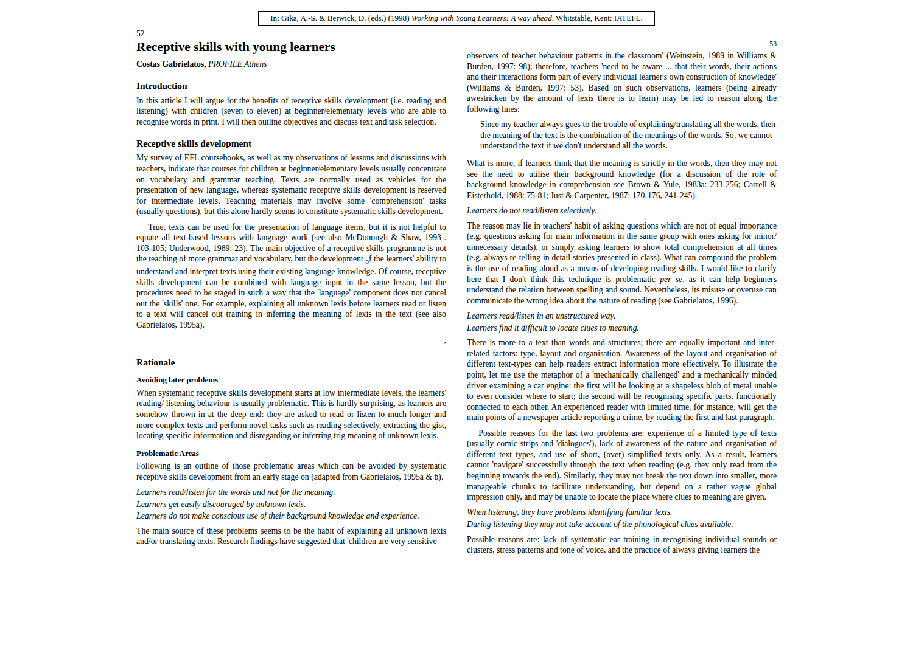In: Gika, A.-S. & Berwick, D. (eds.) (1998) Working with Young Learners: A way ahead. Whitstable, Kent: IATEFL.
52
Receptive skills with young learners
Costas Gabrielatos, PROFILE Athens
Introduction
In this article I will argue for the benefits of receptive skills development (i.e. reading and listening) with children (seven to eleven) at beginner/elementary levels who are able to recognise words in print. I will then outline objectives and discuss text and task selection.
Receptive skills development
My survey of EFL coursebooks, as well as my observations of lessons and discussions with teachers, indicate that courses for children at beginner/elementary levels usually concentrate on vocabulary and grammar teaching. Texts are normally used as vehicles for the presentation of new language, whereas systematic receptive skills development is reserved for intermediate levels. Teaching materials may involve some 'comprehension' tasks (usually questions), but this alone hardly seems to constitute systematic skills development.
True, texts can be used for the presentation of language items, but it is not helpful to equate all text-based lessons with language work (see also McDonough & Shaw, 1993-. 103-105; Underwood, 1989: 23). The main objective of a receptive skills programme is not the teaching of more grammar and vocabulary, but the development of the learners' ability to understand and interpret texts using their existing language knowledge. Of course, receptive skills development can be combined with language input in the same lesson, but the procedures need to be staged in such a way that the 'language' component does not cancel out the 'skills' one. For example, explaining all unknown lexis before learners read or listen to a text will cancel out training in inferring the meaning of lexis in the text (see also Gabrielatos, 1995a).
,
Rationale
Avoiding later problems
When systematic receptive skills development starts at low intermediate levels, the learners' reading/ listening behaviour is usually problematic. This is hardly surprising, as learners are somehow thrown in at the deep end: they are asked to read or listen to much longer and more complex texts and perform novel tasks such as reading selectively, extracting the gist, locating specific information and disregarding or inferring trig meaning of unknown lexis.
Problematic Areas
Following is an outline of those problematic areas which can be avoided by systematic receptive skills development from an early stage on (adapted from Gabrielatos, 1995a & b).
Learners read/listen for the words and not for the meaning.
Learners get easily discouraged by unknown lexis.
Learners do not make conscious use of their background knowledge and experience.
The main source of these problems seems to be the habit of explaining all unknown lexis and/or translating texts. Research findings have suggested that 'children are very sensitive
53
observers of teacher behaviour patterns in the classroom' (Weinstein, 1989 in Williams & Burden, 1997: 98); therefore, teachers 'need to be aware ... that their words, their actions and their interactions form part of every individual learner's own construction of knowledge' (Williams & Burden, 1997: 53). Based on such observations, learners (being already awestricken by the amount of lexis there is to learn) may be led to reason along the following lines:
Since my teacher always goes to the trouble of explaining/translating all the words, then the meaning of the text is the combination of the meanings of the words. So, we cannot understand the text if we don't understand all the words.
What is more, if learners think that the meaning is strictly in the words, then they may not see the need to utilise their background knowledge (for a discussion of the role of background knowledge in comprehension see Brown & Yule, 1983a: 233-256; Carrell & Eisterhold, 1988: 75-81; Just & Carpenter, 1987: 170-176, 241-245).
Learners do not read/listen selectively.
The reason may lie in teachers' habit of asking questions which are not of equal importance (e.g. questions asking for main information in the same group with ones asking for minor/ unnecessary details), or simply asking learners to show total comprehension at all times (e.g. always re-telling in detail stories presented in class). What can compound the problem is the use of reading aloud as a means of developing reading skills. I would like to clarify here that I don't think this technique is problematic per se, as it can help beginners understand the relation between spelling and sound. Nevertheless, its misuse or overuse can communicate the wrong idea about the nature of reading (see Gabrielatos, 1996).
Learners read/listen in an unstructured way.
Learners find it difficult to locate clues to meaning.
There is more to a text than words and structures; there are equally important and inter-related factors: type, layout and organisation. Awareness of the layout and organisation of different text-types can help readers extract information more effectively. To illustrate the point, let me use the metaphor of a 'mechanically challenged' and a mechanically minded driver examining a car engine: the first will be looking at a shapeless blob of metal unable to even consider where to start; the second will be recognising specific parts, functionally connected to each other. An experienced reader with limited time, for instance, will get the main points of a newspaper article reporting a crime, by reading the first and last paragraph.
Possible reasons for the last two problems are: experience of a limited type of texts (usually comic strips and 'dialogues'), lack of awareness of the nature and organisation of different text types, and use of short, (over) simplified texts only. As a result, learners cannot 'navigate' successfully through the text when reading (e.g. they only read from the beginning towards the end). Similarly, they may not break the text down into smaller, more manageable chunks to facilitate understanding, but depend on a rather vague global impression only, and may be unable to locate the place where clues to meaning are given.
When listening, they have problems identifying familiar lexis.
During listening they may not take account of the phonological clues available.
Possible reasons are: lack of systematic ear training in recognising individual sounds or clusters, stress patterns and tone of voice, and the practice of always giving learners the